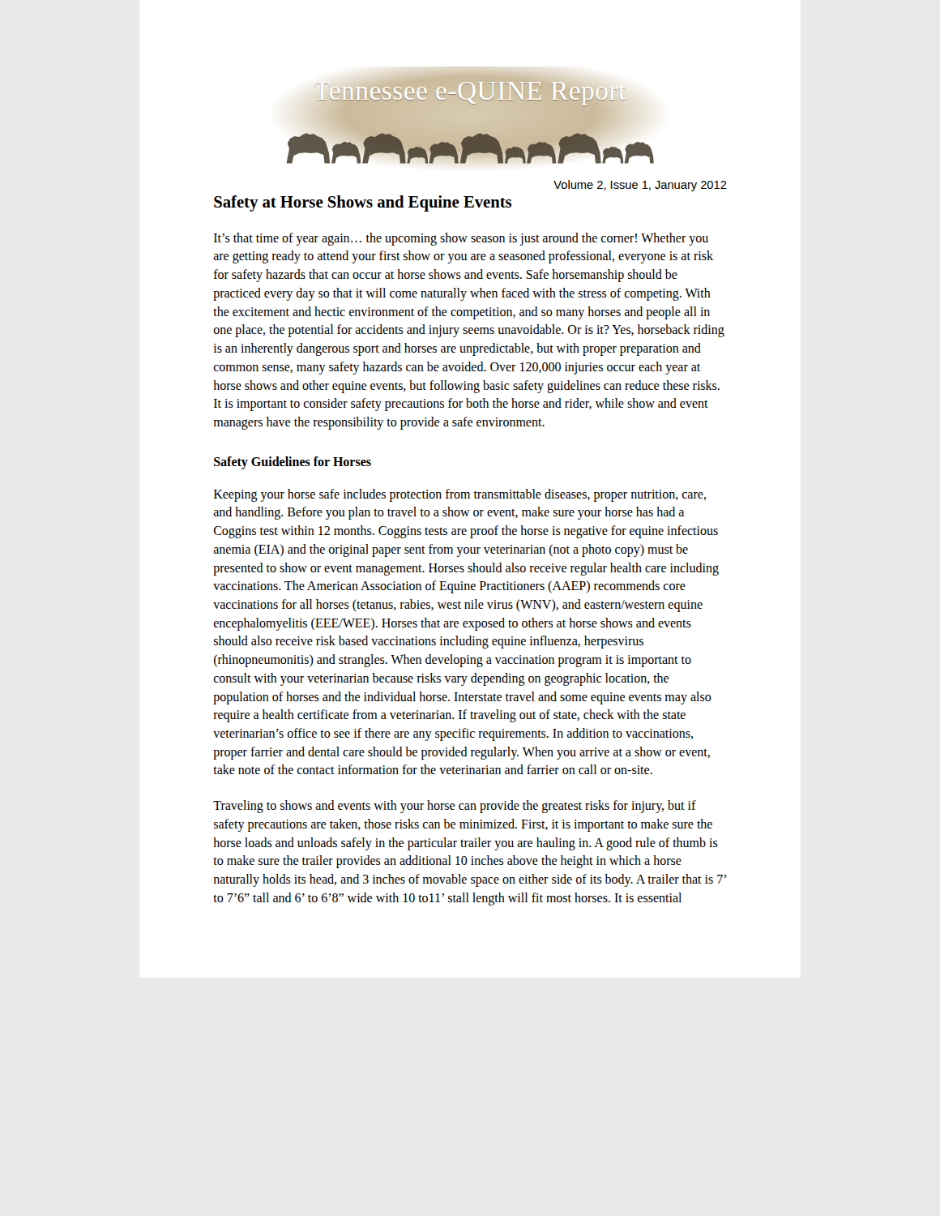Tennessee e-QUINE Report
Volume 2, Issue 1, January 2012
Safety at Horse Shows and Equine Events
It’s that time of year again… the upcoming show season is just around the corner! Whether you are getting ready to attend your first show or you are a seasoned professional, everyone is at risk for safety hazards that can occur at horse shows and events. Safe horsemanship should be practiced every day so that it will come naturally when faced with the stress of competing. With the excitement and hectic environment of the competition, and so many horses and people all in one place, the potential for accidents and injury seems unavoidable. Or is it? Yes, horseback riding is an inherently dangerous sport and horses are unpredictable, but with proper preparation and common sense, many safety hazards can be avoided. Over 120,000 injuries occur each year at horse shows and other equine events, but following basic safety guidelines can reduce these risks. It is important to consider safety precautions for both the horse and rider, while show and event managers have the responsibility to provide a safe environment.
Safety Guidelines for Horses
Keeping your horse safe includes protection from transmittable diseases, proper nutrition, care, and handling. Before you plan to travel to a show or event, make sure your horse has had a Coggins test within 12 months. Coggins tests are proof the horse is negative for equine infectious anemia (EIA) and the original paper sent from your veterinarian (not a photo copy) must be presented to show or event management. Horses should also receive regular health care including vaccinations. The American Association of Equine Practitioners (AAEP) recommends core vaccinations for all horses (tetanus, rabies, west nile virus (WNV), and eastern/western equine encephalomyelitis (EEE/WEE). Horses that are exposed to others at horse shows and events should also receive risk based vaccinations including equine influenza, herpesvirus (rhinopneumonitis) and strangles. When developing a vaccination program it is important to consult with your veterinarian because risks vary depending on geographic location, the population of horses and the individual horse. Interstate travel and some equine events may also require a health certificate from a veterinarian. If traveling out of state, check with the state veterinarian’s office to see if there are any specific requirements. In addition to vaccinations, proper farrier and dental care should be provided regularly. When you arrive at a show or event, take note of the contact information for the veterinarian and farrier on call or on-site.
Traveling to shows and events with your horse can provide the greatest risks for injury, but if safety precautions are taken, those risks can be minimized. First, it is important to make sure the horse loads and unloads safely in the particular trailer you are hauling in. A good rule of thumb is to make sure the trailer provides an additional 10 inches above the height in which a horse naturally holds its head, and 3 inches of movable space on either side of its body. A trailer that is 7’ to 7’6” tall and 6’ to 6’8” wide with 10 to11’ stall length will fit most horses. It is essential